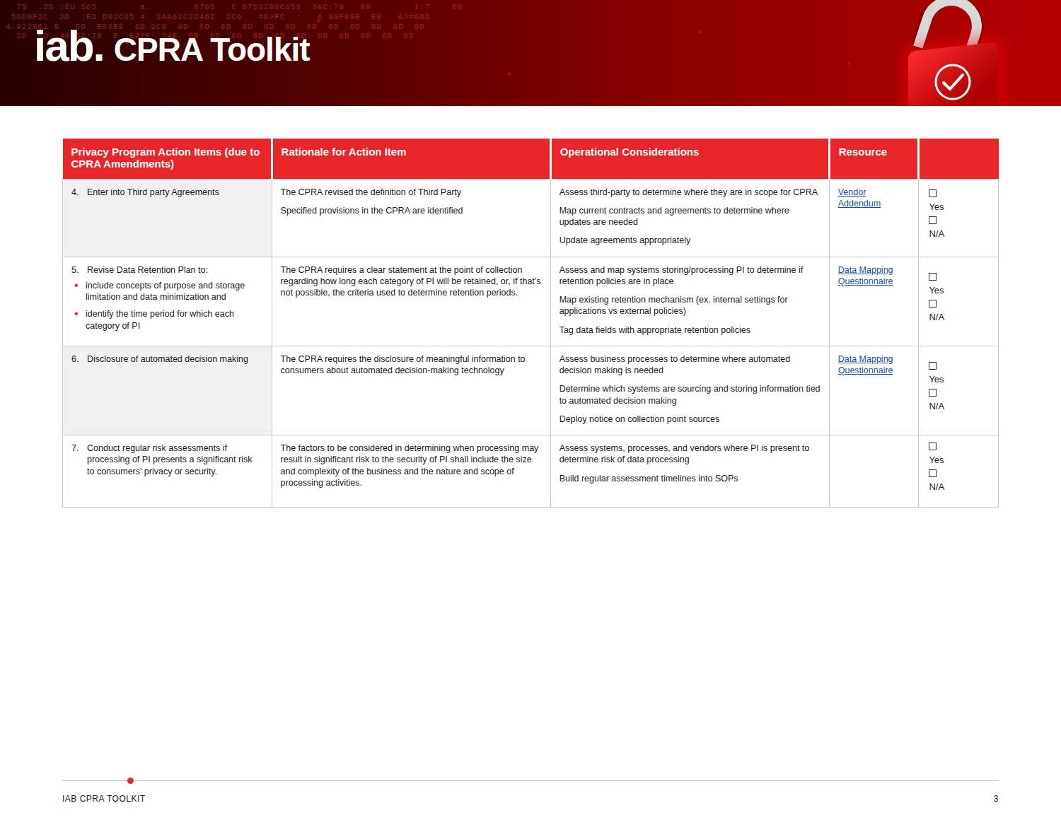75 .25 :EU 565 a. 0765 C 6752286C651 36C:78 E0 1:7 E0 56D0F2C 2D :ED D92C65 4 2AA62C2246I 2C6 =6>FC : 6 90F89E E0 &?=6DD 4.922861 9 CD E66E9 6D 2C6 6D 6D 6D 6D 6D 6D 6D 6D 6D 6D 6D 6D 2D 6D 40G6C:78 E E92E ?4E 6D 6D 6D 6D 6D 6D 6D 6D 6D 6D 6D
iab. CPRA Toolkit
| Privacy Program Action Items (due to CPRA Amendments) | Rationale for Action Item | Operational Considerations | Resource | |
| --- | --- | --- | --- | --- |
| 4. Enter into Third party Agreements | The CPRA revised the definition of Third Party Specified provisions in the CPRA are identified | Assess third-party to determine where they are in scope for CPRA Map current contracts and agreements to determine where updates are needed Update agreements appropriately | Vendor Addendum | Yes N/A |
| 5. Revise Data Retention Plan to: include concepts of purpose and storage limitation and data minimization and identify the time period for which each category of PI | The CPRA requires a clear statement at the point of collection regarding how long each category of PI will be retained, or, if that’s not possible, the criteria used to determine retention periods. | Assess and map systems storing/processing PI to determine if retention policies are in place Map existing retention mechanism (ex. internal settings for applications vs external policies) Tag data fields with appropriate retention policies | Data Mapping Questionnaire | Yes N/A |
| 6. Disclosure of automated decision making | The CPRA requires the disclosure of meaningful information to consumers about automated decision-making technology | Assess business processes to determine where automated decision making is needed Determine which systems are sourcing and storing information tied to automated decision making Deploy notice on collection point sources | Data Mapping Questionnaire | Yes N/A |
| 7. Conduct regular risk assessments if processing of PI presents a significant risk to consumers’ privacy or security. | The factors to be considered in determining when processing may result in significant risk to the security of PI shall include the size and complexity of the business and the nature and scope of processing activities. | Assess systems, processes, and vendors where PI is present to determine risk of data processing Build regular assessment timelines into SOPs | | Yes N/A |
IAB CPRA TOOLKIT
3